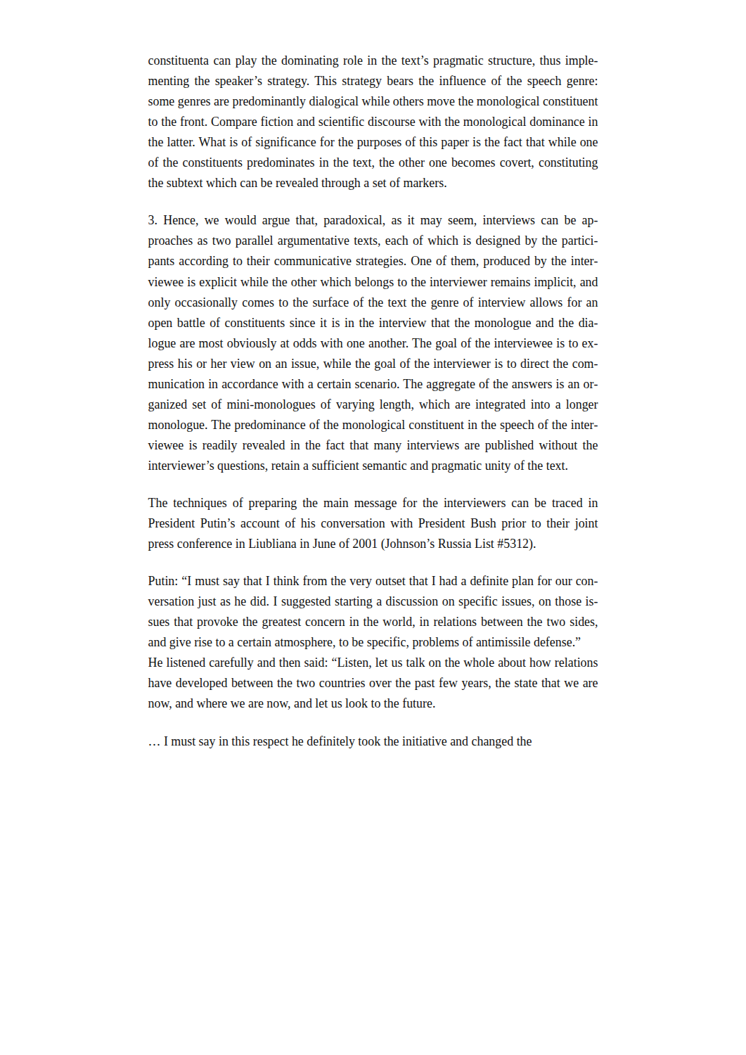constituenta can play the dominating role in the text’s pragmatic structure, thus implementing the speaker’s strategy. This strategy bears the influence of the speech genre: some genres are predominantly dialogical while others move the monological constituent to the front. Compare fiction and scientific discourse with the monological dominance in the latter. What is of significance for the purposes of this paper is the fact that while one of the constituents predominates in the text, the other one becomes covert, constituting the subtext which can be revealed through a set of markers.
3. Hence, we would argue that, paradoxical, as it may seem, interviews can be approaches as two parallel argumentative texts, each of which is designed by the participants according to their communicative strategies. One of them, produced by the interviewee is explicit while the other which belongs to the interviewer remains implicit, and only occasionally comes to the surface of the text the genre of interview allows for an open battle of constituents since it is in the interview that the monologue and the dialogue are most obviously at odds with one another. The goal of the interviewee is to express his or her view on an issue, while the goal of the interviewer is to direct the communication in accordance with a certain scenario. The aggregate of the answers is an organized set of mini-monologues of varying length, which are integrated into a longer monologue. The predominance of the monological constituent in the speech of the interviewee is readily revealed in the fact that many interviews are published without the interviewer’s questions, retain a sufficient semantic and pragmatic unity of the text.
The techniques of preparing the main message for the interviewers can be traced in President Putin’s account of his conversation with President Bush prior to their joint press conference in Liubliana in June of 2001 (Johnson’s Russia List #5312).
Putin: “I must say that I think from the very outset that I had a definite plan for our conversation just as he did. I suggested starting a discussion on specific issues, on those issues that provoke the greatest concern in the world, in relations between the two sides, and give rise to a certain atmosphere, to be specific, problems of antimissile defense.”
He listened carefully and then said: “Listen, let us talk on the whole about how relations have developed between the two countries over the past few years, the state that we are now, and where we are now, and let us look to the future.
… I must say in this respect he definitely took the initiative and changed the